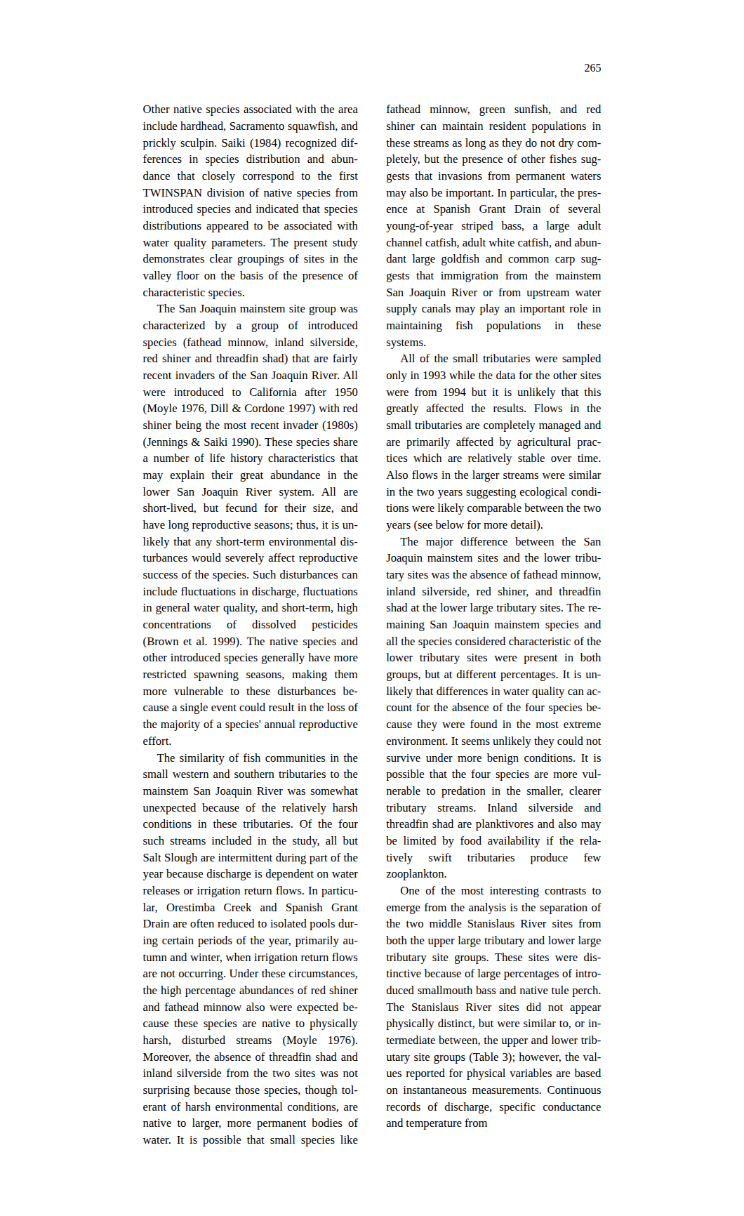265
Other native species associated with the area include hardhead, Sacramento squawfish, and prickly sculpin. Saiki (1984) recognized differences in species distribution and abundance that closely correspond to the first TWINSPAN division of native species from introduced species and indicated that species distributions appeared to be associated with water quality parameters. The present study demonstrates clear groupings of sites in the valley floor on the basis of the presence of characteristic species.
The San Joaquin mainstem site group was characterized by a group of introduced species (fathead minnow, inland silverside, red shiner and threadfin shad) that are fairly recent invaders of the San Joaquin River. All were introduced to California after 1950 (Moyle 1976, Dill & Cordone 1997) with red shiner being the most recent invader (1980s) (Jennings & Saiki 1990). These species share a number of life history characteristics that may explain their great abundance in the lower San Joaquin River system. All are short-lived, but fecund for their size, and have long reproductive seasons; thus, it is unlikely that any short-term environmental disturbances would severely affect reproductive success of the species. Such disturbances can include fluctuations in discharge, fluctuations in general water quality, and short-term, high concentrations of dissolved pesticides (Brown et al. 1999). The native species and other introduced species generally have more restricted spawning seasons, making them more vulnerable to these disturbances because a single event could result in the loss of the majority of a species' annual reproductive effort.
The similarity of fish communities in the small western and southern tributaries to the mainstem San Joaquin River was somewhat unexpected because of the relatively harsh conditions in these tributaries. Of the four such streams included in the study, all but Salt Slough are intermittent during part of the year because discharge is dependent on water releases or irrigation return flows. In particular, Orestimba Creek and Spanish Grant Drain are often reduced to isolated pools during certain periods of the year, primarily autumn and winter, when irrigation return flows are not occurring. Under these circumstances, the high percentage abundances of red shiner and fathead minnow also were expected because these species are native to physically harsh, disturbed streams (Moyle 1976). Moreover, the absence of threadfin shad and inland silverside from the two sites was not surprising because those species, though tolerant of harsh environmental conditions, are native to larger, more permanent bodies of water. It is possible that small species like fathead minnow, green sunfish, and red shiner can maintain resident populations in these streams as long as they do not dry completely, but the presence of other fishes suggests that invasions from permanent waters may also be important. In particular, the presence at Spanish Grant Drain of several young-of-year striped bass, a large adult channel catfish, adult white catfish, and abundant large goldfish and common carp suggests that immigration from the mainstem San Joaquin River or from upstream water supply canals may play an important role in maintaining fish populations in these systems.
All of the small tributaries were sampled only in 1993 while the data for the other sites were from 1994 but it is unlikely that this greatly affected the results. Flows in the small tributaries are completely managed and are primarily affected by agricultural practices which are relatively stable over time. Also flows in the larger streams were similar in the two years suggesting ecological conditions were likely comparable between the two years (see below for more detail).
The major difference between the San Joaquin mainstem sites and the lower tributary sites was the absence of fathead minnow, inland silverside, red shiner, and threadfin shad at the lower large tributary sites. The remaining San Joaquin mainstem species and all the species considered characteristic of the lower tributary sites were present in both groups, but at different percentages. It is unlikely that differences in water quality can account for the absence of the four species because they were found in the most extreme environment. It seems unlikely they could not survive under more benign conditions. It is possible that the four species are more vulnerable to predation in the smaller, clearer tributary streams. Inland silverside and threadfin shad are planktivores and also may be limited by food availability if the relatively swift tributaries produce few zooplankton.
One of the most interesting contrasts to emerge from the analysis is the separation of the two middle Stanislaus River sites from both the upper large tributary and lower large tributary site groups. These sites were distinctive because of large percentages of introduced smallmouth bass and native tule perch. The Stanislaus River sites did not appear physically distinct, but were similar to, or intermediate between, the upper and lower tributary site groups (Table 3); however, the values reported for physical variables are based on instantaneous measurements. Continuous records of discharge, specific conductance and temperature from